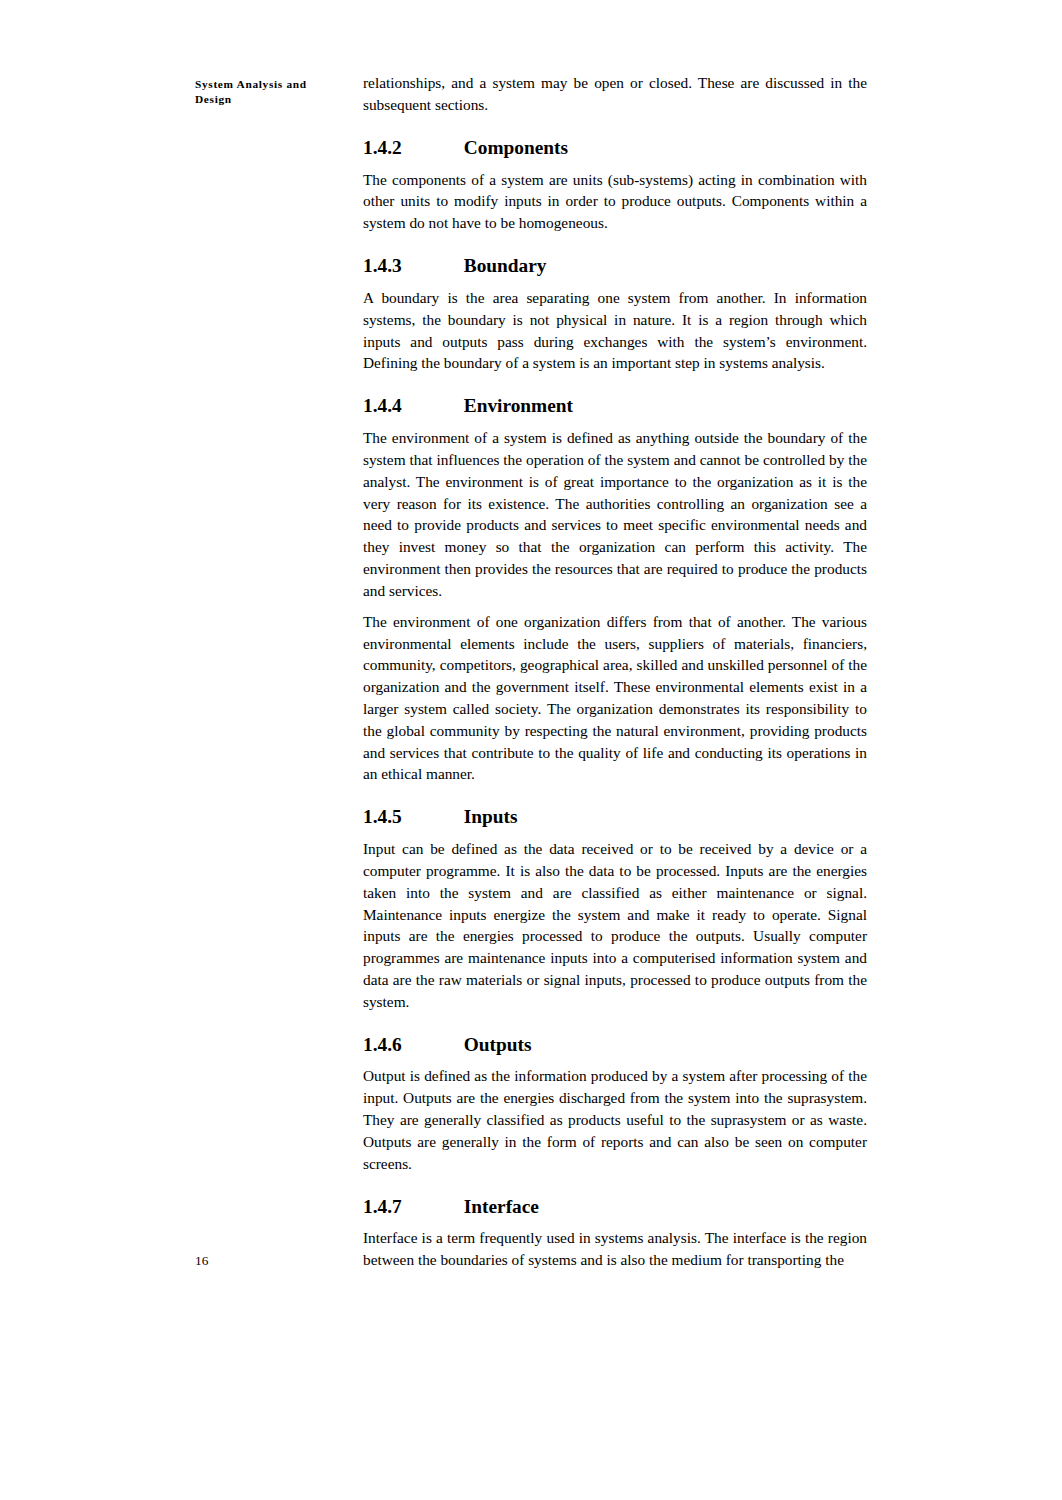System Analysis and Design
relationships, and a system may be open or closed. These are discussed in the subsequent sections.
1.4.2 Components
The components of a system are units (sub-systems) acting in combination with other units to modify inputs in order to produce outputs. Components within a system do not have to be homogeneous.
1.4.3 Boundary
A boundary is the area separating one system from another. In information systems, the boundary is not physical in nature. It is a region through which inputs and outputs pass during exchanges with the system’s environment. Defining the boundary of a system is an important step in systems analysis.
1.4.4 Environment
The environment of a system is defined as anything outside the boundary of the system that influences the operation of the system and cannot be controlled by the analyst. The environment is of great importance to the organization as it is the very reason for its existence. The authorities controlling an organization see a need to provide products and services to meet specific environmental needs and they invest money so that the organization can perform this activity. The environment then provides the resources that are required to produce the products and services.
The environment of one organization differs from that of another. The various environmental elements include the users, suppliers of materials, financiers, community, competitors, geographical area, skilled and unskilled personnel of the organization and the government itself. These environmental elements exist in a larger system called society. The organization demonstrates its responsibility to the global community by respecting the natural environment, providing products and services that contribute to the quality of life and conducting its operations in an ethical manner.
1.4.5 Inputs
Input can be defined as the data received or to be received by a device or a computer programme. It is also the data to be processed. Inputs are the energies taken into the system and are classified as either maintenance or signal. Maintenance inputs energize the system and make it ready to operate. Signal inputs are the energies processed to produce the outputs. Usually computer programmes are maintenance inputs into a computerised information system and data are the raw materials or signal inputs, processed to produce outputs from the system.
1.4.6 Outputs
Output is defined as the information produced by a system after processing of the input. Outputs are the energies discharged from the system into the suprasystem. They are generally classified as products useful to the suprasystem or as waste. Outputs are generally in the form of reports and can also be seen on computer screens.
1.4.7 Interface
Interface is a term frequently used in systems analysis. The interface is the region between the boundaries of systems and is also the medium for transporting the
16